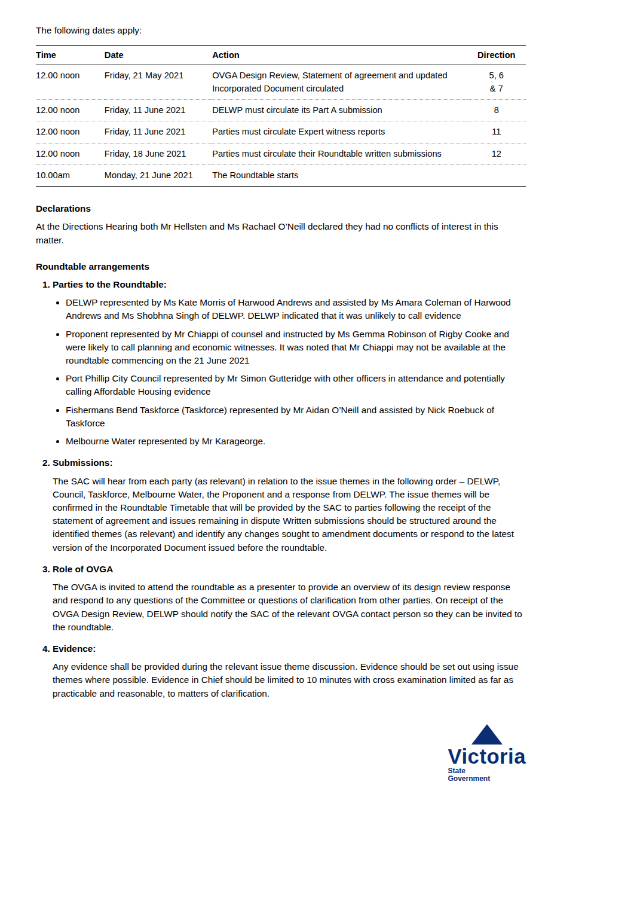The following dates apply:
| Time | Date | Action | Direction |
| --- | --- | --- | --- |
| 12.00 noon | Friday, 21 May 2021 | OVGA Design Review, Statement of agreement and updated Incorporated Document circulated | 5, 6 & 7 |
| 12.00 noon | Friday, 11 June 2021 | DELWP must circulate its Part A submission | 8 |
| 12.00 noon | Friday, 11 June 2021 | Parties must circulate Expert witness reports | 11 |
| 12.00 noon | Friday, 18 June 2021 | Parties must circulate their Roundtable written submissions | 12 |
| 10.00am | Monday, 21 June 2021 | The Roundtable starts | |
Declarations
At the Directions Hearing both Mr Hellsten and Ms Rachael O’Neill declared they had no conflicts of interest in this matter.
Roundtable arrangements
Parties to the Roundtable:
DELWP represented by Ms Kate Morris of Harwood Andrews and assisted by Ms Amara Coleman of Harwood Andrews and Ms Shobhna Singh of DELWP. DELWP indicated that it was unlikely to call evidence
Proponent represented by Mr Chiappi of counsel and instructed by Ms Gemma Robinson of Rigby Cooke and were likely to call planning and economic witnesses. It was noted that Mr Chiappi may not be available at the roundtable commencing on the 21 June 2021
Port Phillip City Council represented by Mr Simon Gutteridge with other officers in attendance and potentially calling Affordable Housing evidence
Fishermans Bend Taskforce (Taskforce) represented by Mr Aidan O’Neill and assisted by Nick Roebuck of Taskforce
Melbourne Water represented by Mr Karageorge.
Submissions:
The SAC will hear from each party (as relevant) in relation to the issue themes in the following order – DELWP, Council, Taskforce, Melbourne Water, the Proponent and a response from DELWP. The issue themes will be confirmed in the Roundtable Timetable that will be provided by the SAC to parties following the receipt of the statement of agreement and issues remaining in dispute Written submissions should be structured around the identified themes (as relevant) and identify any changes sought to amendment documents or respond to the latest version of the Incorporated Document issued before the roundtable.
Role of OVGA
The OVGA is invited to attend the roundtable as a presenter to provide an overview of its design review response and respond to any questions of the Committee or questions of clarification from other parties. On receipt of the OVGA Design Review, DELWP should notify the SAC of the relevant OVGA contact person so they can be invited to the roundtable.
Evidence:
Any evidence shall be provided during the relevant issue theme discussion. Evidence should be set out using issue themes where possible. Evidence in Chief should be limited to 10 minutes with cross examination limited as far as practicable and reasonable, to matters of clarification.
Victoria State Government